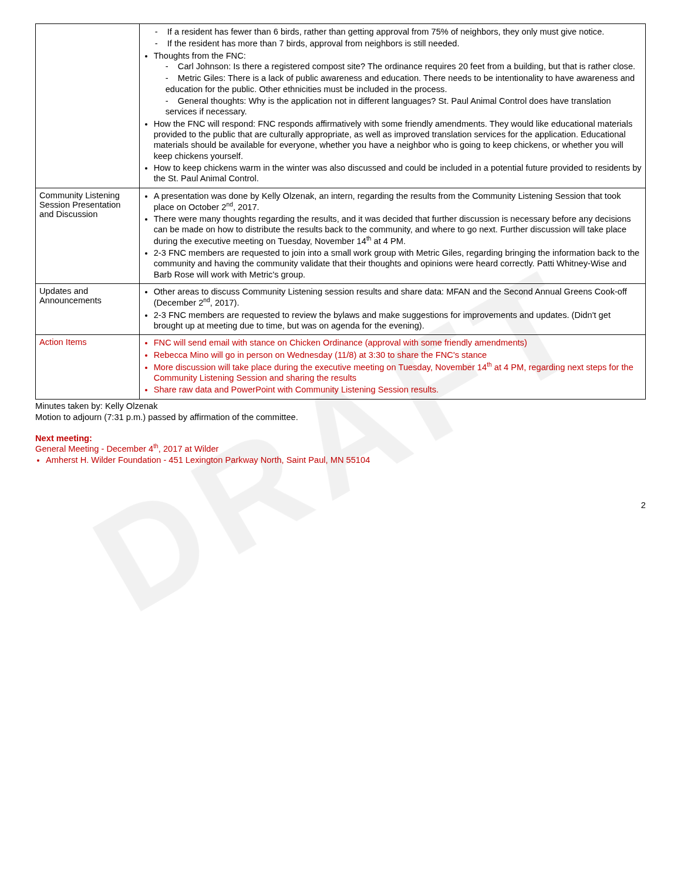DRAFT
| | If a resident has fewer than 6 birds, rather than getting approval from 75% of neighbors, they only must give notice. If the resident has more than 7 birds, approval from neighbors is still needed. Thoughts from the FNC: Carl Johnson: Is there a registered compost site? The ordinance requires 20 feet from a building, but that is rather close. Metric Giles: There is a lack of public awareness and education. There needs to be intentionality to have awareness and education for the public. Other ethnicities must be included in the process. General thoughts: Why is the application not in different languages? St. Paul Animal Control does have translation services if necessary. How the FNC will respond: FNC responds affirmatively with some friendly amendments. They would like educational materials provided to the public that are culturally appropriate, as well as improved translation services for the application. Educational materials should be available for everyone, whether you have a neighbor who is going to keep chickens, or whether you will keep chickens yourself. How to keep chickens warm in the winter was also discussed and could be included in a potential future provided to residents by the St. Paul Animal Control. |
| Community Listening Session Presentation and Discussion | A presentation was done by Kelly Olzenak, an intern, regarding the results from the Community Listening Session that took place on October 2 nd , 2017. There were many thoughts regarding the results, and it was decided that further discussion is necessary before any decisions can be made on how to distribute the results back to the community, and where to go next. Further discussion will take place during the executive meeting on Tuesday, November 14 th at 4 PM. 2-3 FNC members are requested to join into a small work group with Metric Giles, regarding bringing the information back to the community and having the community validate that their thoughts and opinions were heard correctly. Patti Whitney-Wise and Barb Rose will work with Metric's group. |
| Updates and Announcements | Other areas to discuss Community Listening session results and share data: MFAN and the Second Annual Greens Cook-off (December 2 nd , 2017). 2-3 FNC members are requested to review the bylaws and make suggestions for improvements and updates. (Didn't get brought up at meeting due to time, but was on agenda for the evening). |
| Action Items | FNC will send email with stance on Chicken Ordinance (approval with some friendly amendments) Rebecca Mino will go in person on Wednesday (11/8) at 3:30 to share the FNC's stance More discussion will take place during the executive meeting on Tuesday, November 14 th at 4 PM, regarding next steps for the Community Listening Session and sharing the results Share raw data and PowerPoint with Community Listening Session results. |
Minutes taken by: Kelly Olzenak
Motion to adjourn (7:31 p.m.) passed by affirmation of the committee.
Next meeting:
General Meeting - December 4th, 2017 at Wilder
Amherst H. Wilder Foundation - 451 Lexington Parkway North, Saint Paul, MN 55104
2